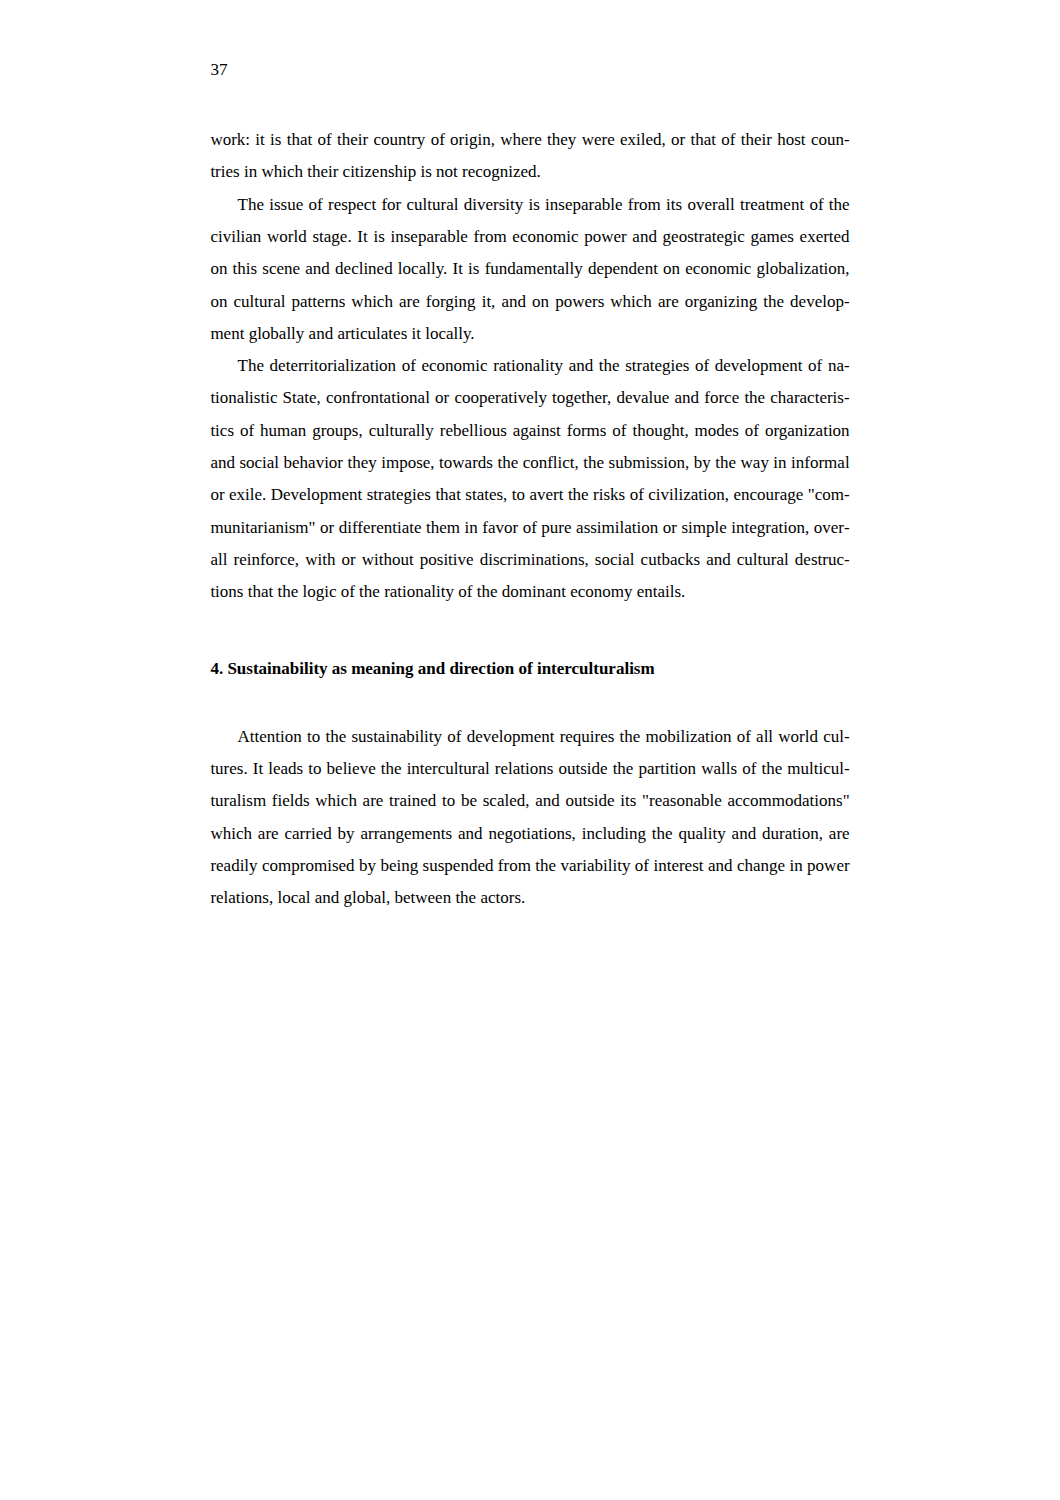37
work: it is that of their country of origin, where they were exiled, or that of their host countries in which their citizenship is not recognized.
The issue of respect for cultural diversity is inseparable from its overall treatment of the civilian world stage. It is inseparable from economic power and geostrategic games exerted on this scene and declined locally. It is fundamentally dependent on economic globalization, on cultural patterns which are forging it, and on powers which are organizing the development globally and articulates it locally.
The deterritorialization of economic rationality and the strategies of development of nationalistic State, confrontational or cooperatively together, devalue and force the characteristics of human groups, culturally rebellious against forms of thought, modes of organization and social behavior they impose, towards the conflict, the submission, by the way in informal or exile. Development strategies that states, to avert the risks of civilization, encourage "communitarianism" or differentiate them in favor of pure assimilation or simple integration, overall reinforce, with or without positive discriminations, social cutbacks and cultural destructions that the logic of the rationality of the dominant economy entails.
4. Sustainability as meaning and direction of interculturalism
Attention to the sustainability of development requires the mobilization of all world cultures. It leads to believe the intercultural relations outside the partition walls of the multiculturalism fields which are trained to be scaled, and outside its "reasonable accommodations" which are carried by arrangements and negotiations, including the quality and duration, are readily compromised by being suspended from the variability of interest and change in power relations, local and global, between the actors.